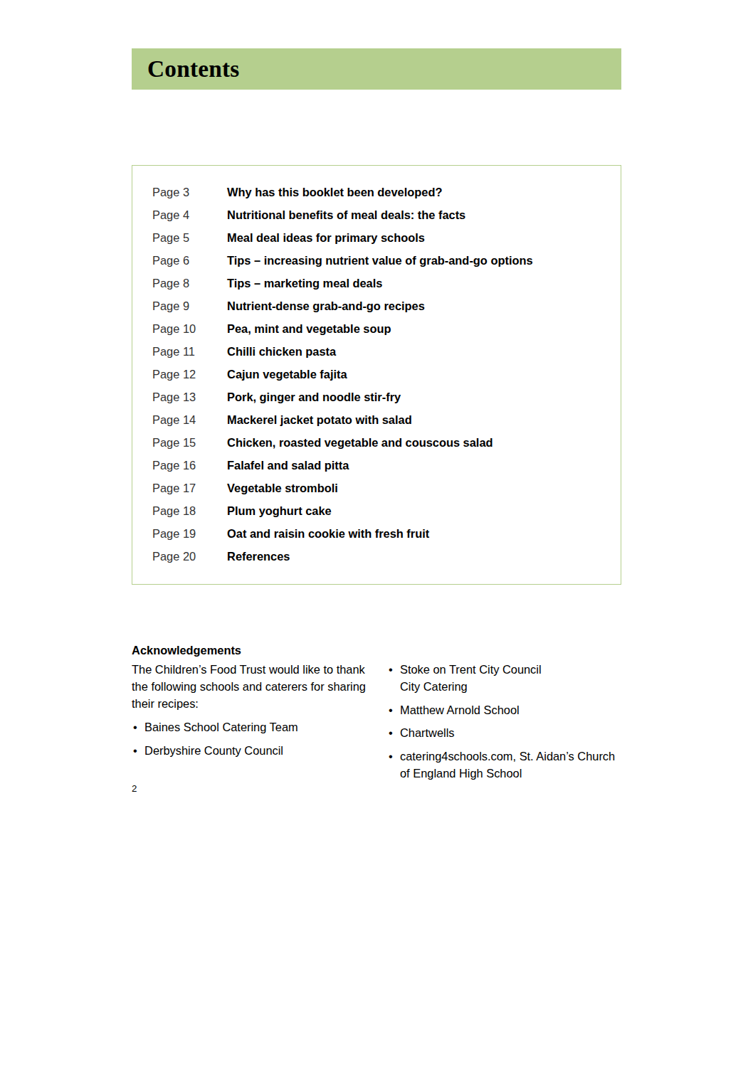Contents
| Page 3 | Why has this booklet been developed? |
| Page 4 | Nutritional benefits of meal deals: the facts |
| Page 5 | Meal deal ideas for primary schools |
| Page 6 | Tips – increasing nutrient value of grab-and-go options |
| Page 8 | Tips – marketing meal deals |
| Page 9 | Nutrient-dense grab-and-go recipes |
| Page 10 | Pea, mint and vegetable soup |
| Page 11 | Chilli chicken pasta |
| Page 12 | Cajun vegetable fajita |
| Page 13 | Pork, ginger and noodle stir-fry |
| Page 14 | Mackerel jacket potato with salad |
| Page 15 | Chicken, roasted vegetable and couscous salad |
| Page 16 | Falafel and salad pitta |
| Page 17 | Vegetable stromboli |
| Page 18 | Plum yoghurt cake |
| Page 19 | Oat and raisin cookie with fresh fruit |
| Page 20 | References |
Acknowledgements
The Children’s Food Trust would like to thank the following schools and caterers for sharing their recipes:
Baines School Catering Team
Derbyshire County Council
Stoke on Trent City Council
City Catering
Matthew Arnold School
Chartwells
catering4schools.com, St. Aidan’s Church of England High School
2